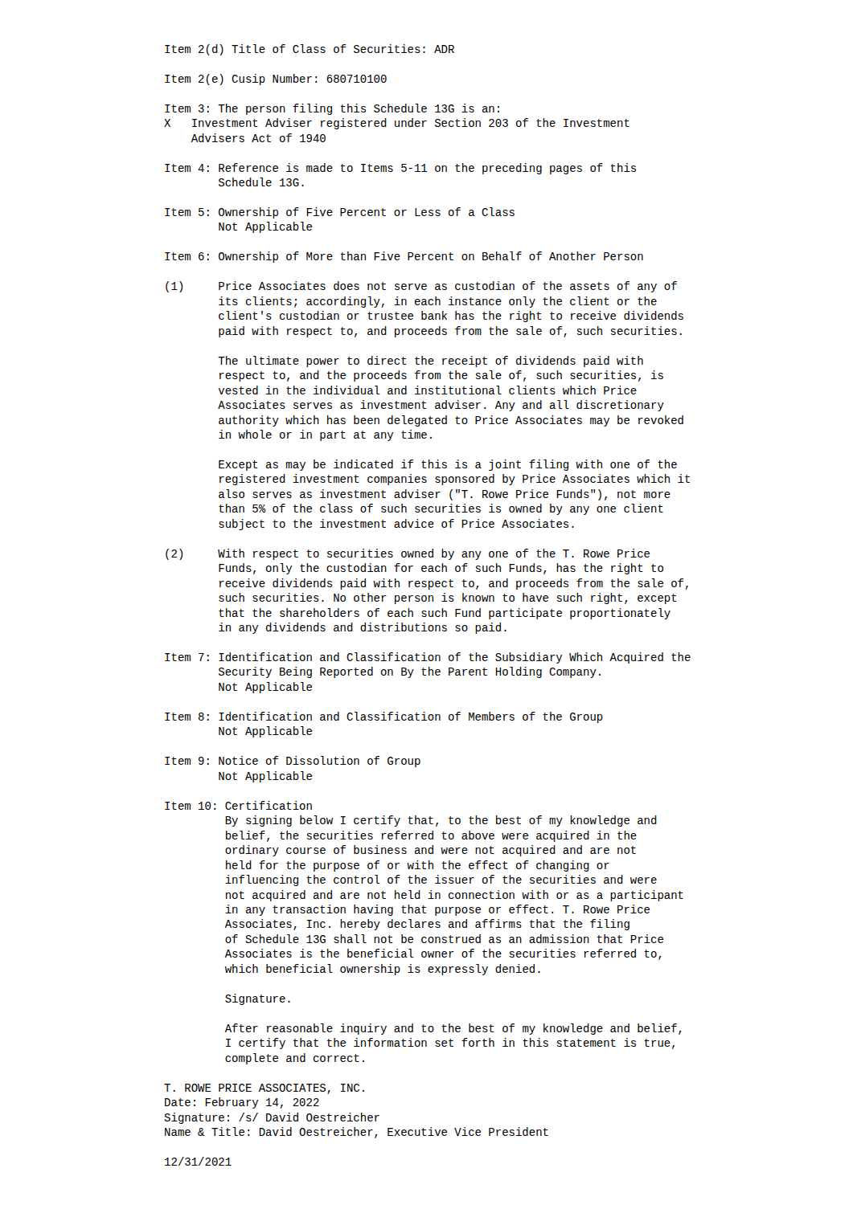Item 2(d) Title of Class of Securities: ADR

Item 2(e) Cusip Number: 680710100

Item 3: The person filing this Schedule 13G is an:
X   Investment Adviser registered under Section 203 of the Investment
    Advisers Act of 1940

Item 4: Reference is made to Items 5-11 on the preceding pages of this
        Schedule 13G.

Item 5: Ownership of Five Percent or Less of a Class
        Not Applicable

Item 6: Ownership of More than Five Percent on Behalf of Another Person

(1)     Price Associates does not serve as custodian of the assets of any of
        its clients; accordingly, in each instance only the client or the
        client's custodian or trustee bank has the right to receive dividends
        paid with respect to, and proceeds from the sale of, such securities.

        The ultimate power to direct the receipt of dividends paid with
        respect to, and the proceeds from the sale of, such securities, is
        vested in the individual and institutional clients which Price
        Associates serves as investment adviser. Any and all discretionary
        authority which has been delegated to Price Associates may be revoked
        in whole or in part at any time.

        Except as may be indicated if this is a joint filing with one of the
        registered investment companies sponsored by Price Associates which it
        also serves as investment adviser ("T. Rowe Price Funds"), not more
        than 5% of the class of such securities is owned by any one client
        subject to the investment advice of Price Associates.

(2)     With respect to securities owned by any one of the T. Rowe Price
        Funds, only the custodian for each of such Funds, has the right to
        receive dividends paid with respect to, and proceeds from the sale of,
        such securities. No other person is known to have such right, except
        that the shareholders of each such Fund participate proportionately
        in any dividends and distributions so paid.

Item 7: Identification and Classification of the Subsidiary Which Acquired the
        Security Being Reported on By the Parent Holding Company.
        Not Applicable

Item 8: Identification and Classification of Members of the Group
        Not Applicable

Item 9: Notice of Dissolution of Group
        Not Applicable

Item 10: Certification
         By signing below I certify that, to the best of my knowledge and
         belief, the securities referred to above were acquired in the
         ordinary course of business and were not acquired and are not
         held for the purpose of or with the effect of changing or
         influencing the control of the issuer of the securities and were
         not acquired and are not held in connection with or as a participant
         in any transaction having that purpose or effect. T. Rowe Price
         Associates, Inc. hereby declares and affirms that the filing
         of Schedule 13G shall not be construed as an admission that Price
         Associates is the beneficial owner of the securities referred to,
         which beneficial ownership is expressly denied.

         Signature.

         After reasonable inquiry and to the best of my knowledge and belief,
         I certify that the information set forth in this statement is true,
         complete and correct.

T. ROWE PRICE ASSOCIATES, INC.
Date: February 14, 2022
Signature: /s/ David Oestreicher
Name & Title: David Oestreicher, Executive Vice President

12/31/2021